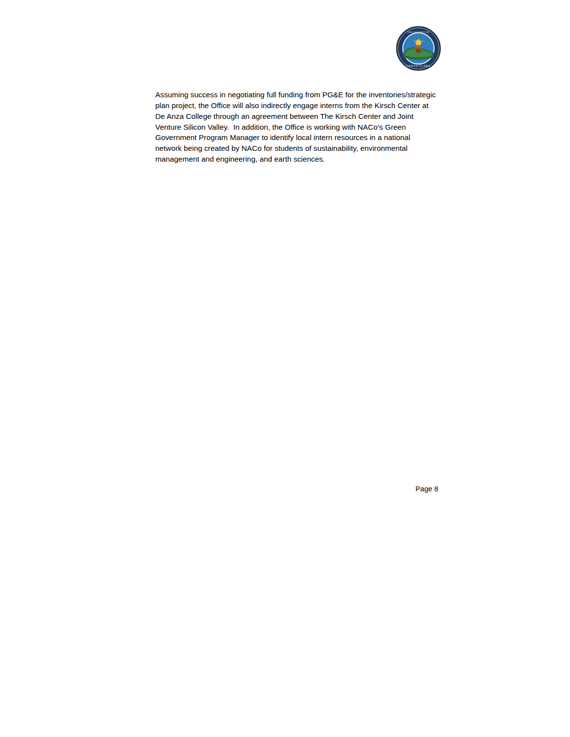County of Santa Clara Seal THE COUNTY OF SANTA CLARA 1850
Assuming success in negotiating full funding from PG&E for the inventories/strategic plan project, the Office will also indirectly engage interns from the Kirsch Center at De Anza College through an agreement between The Kirsch Center and Joint Venture Silicon Valley. In addition, the Office is working with NACo’s Green Government Program Manager to identify local intern resources in a national network being created by NACo for students of sustainability, environmental management and engineering, and earth sciences.
Page 8